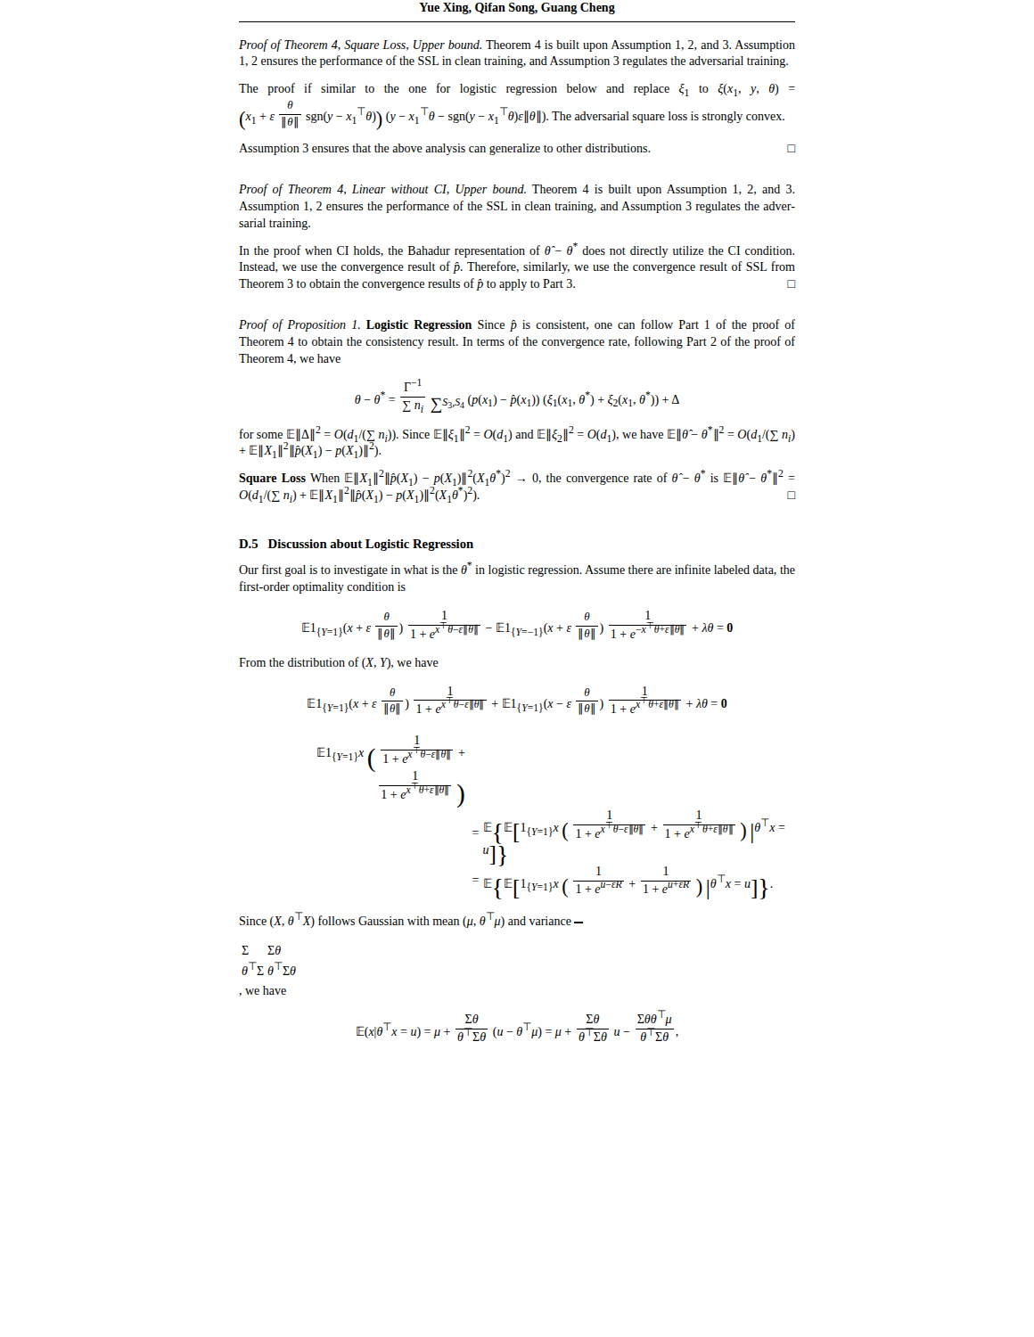Yue Xing, Qifan Song, Guang Cheng
Proof of Theorem 4, Square Loss, Upper bound. Theorem 4 is built upon Assumption 1, 2, and 3. Assumption 1, 2 ensures the performance of the SSL in clean training, and Assumption 3 regulates the adversarial training.
The proof if similar to the one for logistic regression below and replace ξ1 to ξ(x1, y, θ) = (x1 + ε θ∥θ∥ sgn(y − x1⊤θ)) (y − x1⊤θ − sgn(y − x1⊤θ)ε∥θ∥). The adversarial square loss is strongly convex.
Assumption 3 ensures that the above analysis can generalize to other distributions. □
Proof of Theorem 4, Linear without CI, Upper bound. Theorem 4 is built upon Assumption 1, 2, and 3. Assumption 1, 2 ensures the performance of the SSL in clean training, and Assumption 3 regulates the adversarial training.
In the proof when CI holds, the Bahadur representation of θ̂ − θ* does not directly utilize the CI condition. Instead, we use the convergence result of p̂. Therefore, similarly, we use the convergence result of SSL from Theorem 3 to obtain the convergence results of p̂ to apply to Part 3. □
Proof of Proposition 1. Logistic Regression Since p̂ is consistent, one can follow Part 1 of the proof of Theorem 4 to obtain the consistency result. In terms of the convergence rate, following Part 2 of the proof of Theorem 4, we have
θ − θ* = Γ−1∑ ni ∑
S3,S4 (p(x1) − p̂(x1)) (ξ1(x1, θ*) + ξ2(x1, θ*)) + Δ
for some 𝔼∥Δ∥2 = O(d1/(∑ ni)). Since 𝔼∥ξ1∥2 = O(d1) and 𝔼∥ξ2∥2 = O(d1), we have 𝔼∥θ̂ − θ*∥2 = O(d1/(∑ ni) + 𝔼∥X1∥2∥p̂(X1) − p(X1)∥2).
Square Loss When 𝔼∥X1∥2∥p̂(X1) − p(X1)∥2(X1θ*)2 → 0, the convergence rate of θ̂ − θ* is 𝔼∥θ̂ − θ*∥2 = O(d1/(∑ ni) + 𝔼∥X1∥2∥p̂(X1) − p(X1)∥2(X1θ*)2). □
D.5 Discussion about Logistic Regression
Our first goal is to investigate in what is the θ* in logistic regression. Assume there are infinite labeled data, the first-order optimality condition is
𝔼1{Y=1}(x + ε θ∥θ∥) 11 + ex⊤θ−ε∥θ∥ − 𝔼1{Y=−1}(x + ε θ∥θ∥) 11 + e−x⊤θ+ε∥θ∥ + λθ = 0
From the distribution of (X, Y), we have
𝔼1{Y=1}(x + ε θ∥θ∥) 11 + ex⊤θ−ε∥θ∥ + 𝔼1{Y=1}(x − ε θ∥θ∥) 11 + ex⊤θ+ε∥θ∥ + λθ = 0
𝔼1{Y=1}x ( 11 + ex⊤θ−ε∥θ∥ + 11 + ex⊤θ+ε∥θ∥ )
= 𝔼{𝔼[1{Y=1}x ( 11 + ex⊤θ−ε∥θ∥ + 11 + ex⊤θ+ε∥θ∥ ) |θ⊤x = u]}
= 𝔼{𝔼[1{Y=1}x ( 11 + eu−εR + 11 + eu+εR ) |θ⊤x = u]}.
Since (X, θ⊤X) follows Gaussian with mean (μ, θ⊤μ) and variance
| Σ | Σ θ |
| θ ⊤ Σ | θ ⊤ Σ θ |
, we have
𝔼(x|θ⊤x = u) = μ + Σθ θ⊤Σθ (u − θ⊤μ) = μ + Σθ θ⊤Σθ u − Σθθ⊤μ θ⊤Σθ,